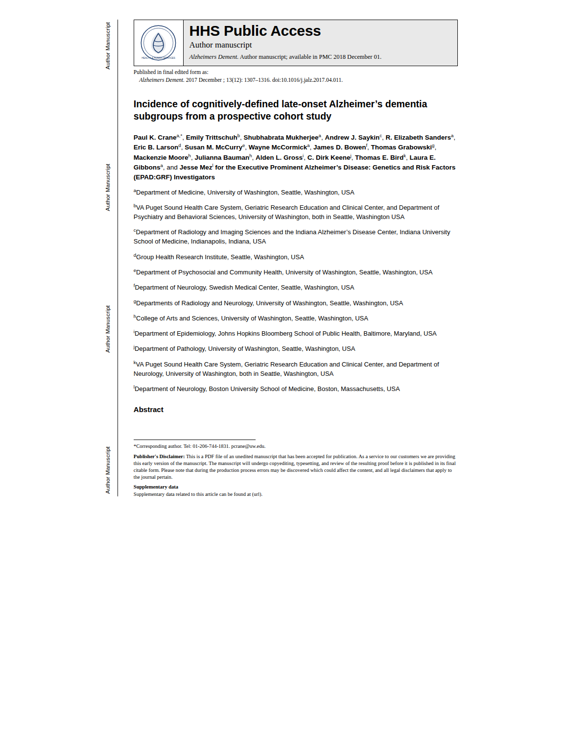Author Manuscript Author Manuscript Author Manuscript Author Manuscript
HEALTH & HUMAN SERVICES
HHS Public Access
Author manuscript
Alzheimers Dement. Author manuscript; available in PMC 2018 December 01.
Published in final edited form as:
Alzheimers Dement. 2017 December ; 13(12): 1307–1316. doi:10.1016/j.jalz.2017.04.011.
Incidence of cognitively-defined late-onset Alzheimer’s dementia subgroups from a prospective cohort study
Paul K. Cranea,*, Emily Trittschuhb, Shubhabrata Mukherjeea, Andrew J. Saykinc, R. Elizabeth Sandersa, Eric B. Larsond, Susan M. McCurrye, Wayne McCormicka, James D. Bowenf, Thomas Grabowskig, Mackenzie Mooreh, Julianna Baumanh, Alden L. Grossi, C. Dirk Keenej, Thomas E. Birdk, Laura E. Gibbonsa, and Jesse Mezl for the Executive Prominent Alzheimer’s Disease: Genetics and Risk Factors (EPAD:GRF) Investigators
aDepartment of Medicine, University of Washington, Seattle, Washington, USA
bVA Puget Sound Health Care System, Geriatric Research Education and Clinical Center, and Department of Psychiatry and Behavioral Sciences, University of Washington, both in Seattle, Washington USA
cDepartment of Radiology and Imaging Sciences and the Indiana Alzheimer’s Disease Center, Indiana University School of Medicine, Indianapolis, Indiana, USA
dGroup Health Research Institute, Seattle, Washington, USA
eDepartment of Psychosocial and Community Health, University of Washington, Seattle, Washington, USA
fDepartment of Neurology, Swedish Medical Center, Seattle, Washington, USA
gDepartments of Radiology and Neurology, University of Washington, Seattle, Washington, USA
hCollege of Arts and Sciences, University of Washington, Seattle, Washington, USA
iDepartment of Epidemiology, Johns Hopkins Bloomberg School of Public Health, Baltimore, Maryland, USA
jDepartment of Pathology, University of Washington, Seattle, Washington, USA
kVA Puget Sound Health Care System, Geriatric Research Education and Clinical Center, and Department of Neurology, University of Washington, both in Seattle, Washington, USA
lDepartment of Neurology, Boston University School of Medicine, Boston, Massachusetts, USA
Abstract
*Corresponding author. Tel: 01-206-744-1831. pcrane@uw.edu.
Publisher's Disclaimer: This is a PDF file of an unedited manuscript that has been accepted for publication. As a service to our customers we are providing this early version of the manuscript. The manuscript will undergo copyediting, typesetting, and review of the resulting proof before it is published in its final citable form. Please note that during the production process errors may be discovered which could affect the content, and all legal disclaimers that apply to the journal pertain.
Supplementary data
Supplementary data related to this article can be found at (url).